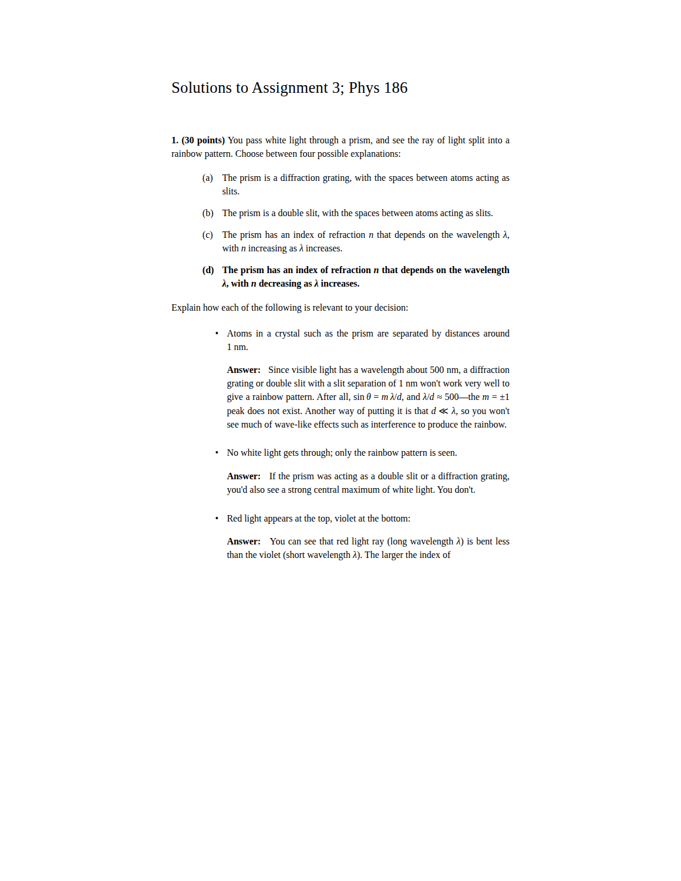Solutions to Assignment 3; Phys 186
1. (30 points) You pass white light through a prism, and see the ray of light split into a rainbow pattern. Choose between four possible explanations:
The prism is a diffraction grating, with the spaces between atoms acting as slits.
The prism is a double slit, with the spaces between atoms acting as slits.
The prism has an index of refraction n that depends on the wavelength λ, with n increasing as λ increases.
The prism has an index of refraction n that depends on the wavelength λ, with n decreasing as λ increases.
Explain how each of the following is relevant to your decision:
Atoms in a crystal such as the prism are separated by distances around 1 nm.
Answer: Since visible light has a wavelength about 500 nm, a diffraction grating or double slit with a slit separation of 1 nm won't work very well to give a rainbow pattern. After all, sin θ = m λ/d, and λ/d ≈ 500—the m = ±1 peak does not exist. Another way of putting it is that d ≪ λ, so you won't see much of wave-like effects such as interference to produce the rainbow.
No white light gets through; only the rainbow pattern is seen.
Answer: If the prism was acting as a double slit or a diffraction grating, you'd also see a strong central maximum of white light. You don't.
Red light appears at the top, violet at the bottom:
Answer: You can see that red light ray (long wavelength λ) is bent less than the violet (short wavelength λ). The larger the index of